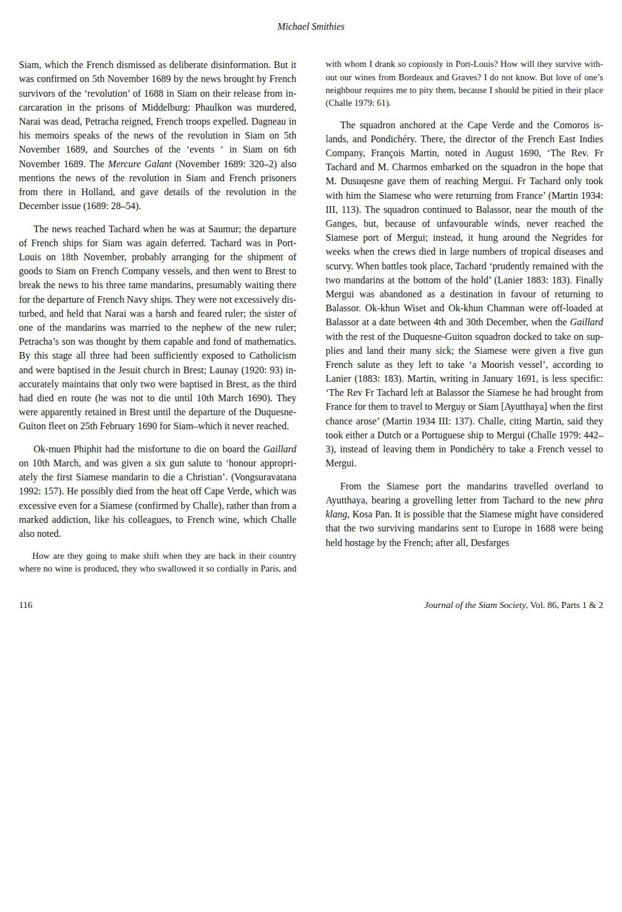Michael Smithies
Siam, which the French dismissed as deliberate disinformation. But it was confirmed on 5th November 1689 by the news brought by French survivors of the ‘revolution’ of 1688 in Siam on their release from incarcaration in the prisons of Middelburg: Phaulkon was murdered, Narai was dead, Petracha reigned, French troops expelled. Dagneau in his memoirs speaks of the news of the revolution in Siam on 5th November 1689, and Sourches of the ‘events ‘ in Siam on 6th November 1689. The Mercure Galant (November 1689: 320–2) also mentions the news of the revolution in Siam and French prisoners from there in Holland, and gave details of the revolution in the December issue (1689: 28–54).
The news reached Tachard when he was at Saumur; the departure of French ships for Siam was again deferred. Tachard was in Port-Louis on 18th November, probably arranging for the shipment of goods to Siam on French Company vessels, and then went to Brest to break the news to his three tame mandarins, presumably waiting there for the departure of French Navy ships. They were not excessively disturbed, and held that Narai was a harsh and feared ruler; the sister of one of the mandarins was married to the nephew of the new ruler; Petracha’s son was thought by them capable and fond of mathematics. By this stage all three had been sufficiently exposed to Catholicism and were baptised in the Jesuit church in Brest; Launay (1920: 93) inaccurately maintains that only two were baptised in Brest, as the third had died en route (he was not to die until 10th March 1690). They were apparently retained in Brest until the departure of the Duquesne-Guiton fleet on 25th February 1690 for Siam–which it never reached.
Ok-muen Phiphit had the misfortune to die on board the Gaillard on 10th March, and was given a six gun salute to ‘honour appropriately the first Siamese mandarin to die a Christian’. (Vongsuravatana 1992: 157). He possibly died from the heat off Cape Verde, which was excessive even for a Siamese (confirmed by Challe), rather than from a marked addiction, like his colleagues, to French wine, which Challe also noted.
How are they going to make shift when they are back in their country where no wine is produced, they who swallowed it so cordially in Paris, and with whom I drank so copiously in Port-Louis? How will they survive without our wines from Bordeaux and Graves? I do not know. But love of one’s neighbour requires me to pity them, because I should be pitied in their place (Challe 1979: 61).
The squadron anchored at the Cape Verde and the Comoros islands, and Pondichéry. There, the director of the French East Indies Company, François Martin, noted in August 1690, ‘The Rev. Fr Tachard and M. Charmos embarked on the squadron in the hope that M. Dusuqesne gave them of reaching Mergui. Fr Tachard only took with him the Siamese who were returning from France’ (Martin 1934: III, 113). The squadron continued to Balassor, near the mouth of the Ganges, but, because of unfavourable winds, never reached the Siamese port of Mergui; instead, it hung around the Negrides for weeks when the crews died in large numbers of tropical diseases and scurvy. When battles took place, Tachard ‘prudently remained with the two mandarins at the bottom of the hold’ (Lanier 1883: 183). Finally Mergui was abandoned as a destination in favour of returning to Balassor. Ok-khun Wiset and Ok-khun Chamnan were off-loaded at Balassor at a date between 4th and 30th December, when the Gaillard with the rest of the Duquesne-Guiton squadron docked to take on supplies and land their many sick; the Siamese were given a five gun French salute as they left to take ‘a Moorish vessel’, according to Lanier (1883: 183). Martin, writing in January 1691, is less specific: ‘The Rev Fr Tachard left at Balassor the Siamese he had brought from France for them to travel to Merguy or Siam [Ayutthaya] when the first chance arose’ (Martin 1934 III: 137). Challe, citing Martin, said they took either a Dutch or a Portuguese ship to Mergui (Challe 1979: 442–3), instead of leaving them in Pondichéry to take a French vessel to Mergui.
From the Siamese port the mandarins travelled overland to Ayutthaya, bearing a grovelling letter from Tachard to the new phra klang, Kosa Pan. It is possible that the Siamese might have considered that the two surviving mandarins sent to Europe in 1688 were being held hostage by the French; after all, Desfarges
116 Journal of the Siam Society, Vol. 86, Parts 1 & 2